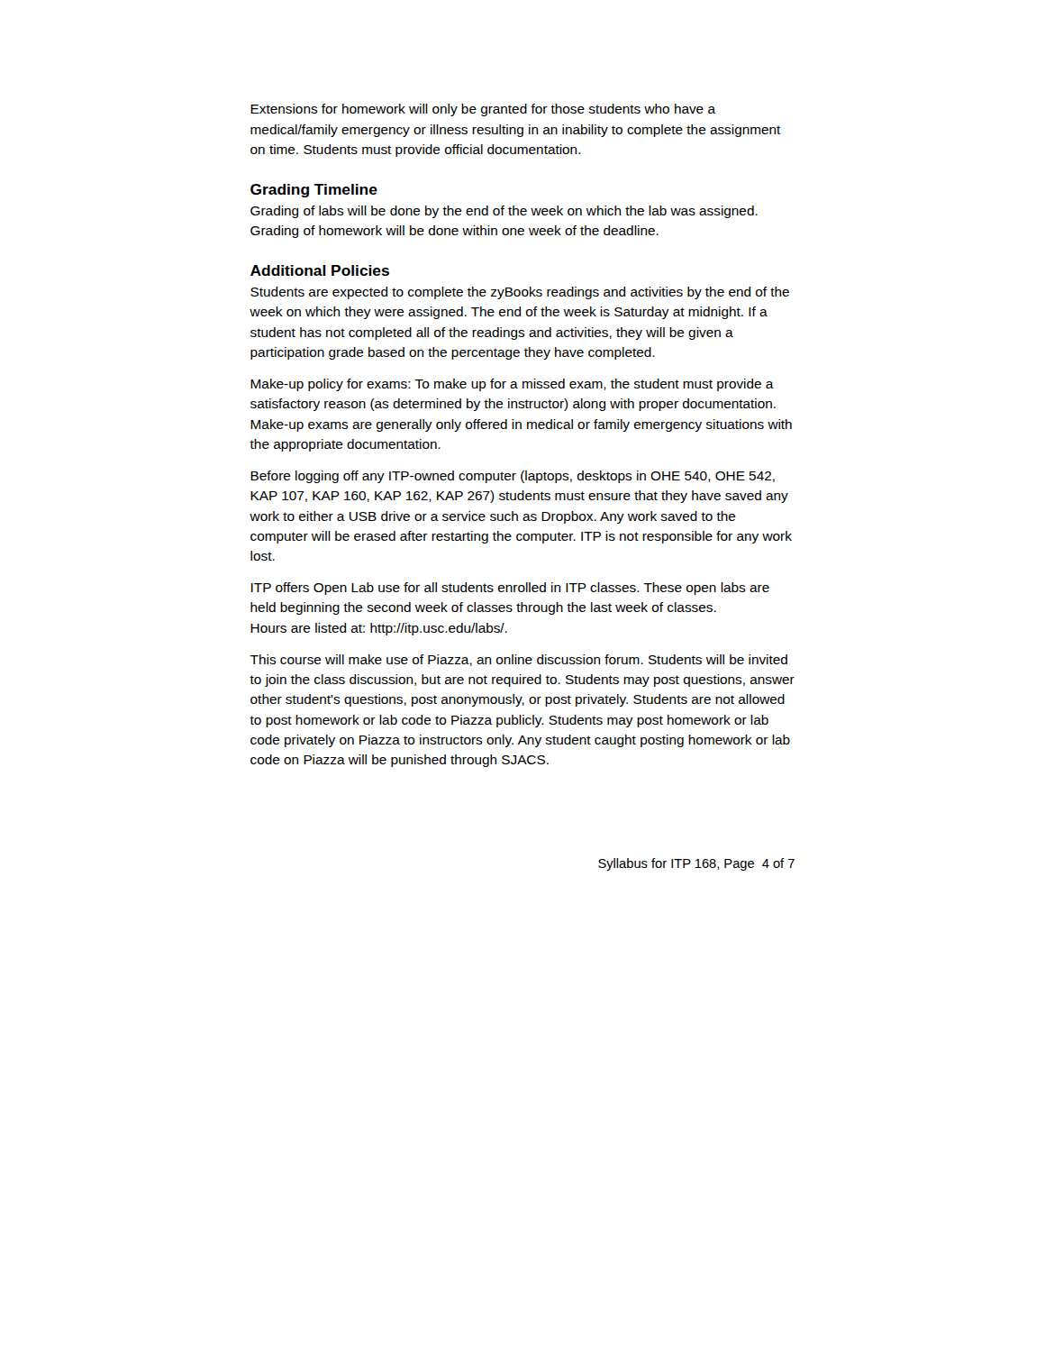Extensions for homework will only be granted for those students who have a medical/family emergency or illness resulting in an inability to complete the assignment on time. Students must provide official documentation.
Grading Timeline
Grading of labs will be done by the end of the week on which the lab was assigned.
Grading of homework will be done within one week of the deadline.
Additional Policies
Students are expected to complete the zyBooks readings and activities by the end of the week on which they were assigned. The end of the week is Saturday at midnight. If a student has not completed all of the readings and activities, they will be given a participation grade based on the percentage they have completed.
Make-up policy for exams: To make up for a missed exam, the student must provide a satisfactory reason (as determined by the instructor) along with proper documentation. Make-up exams are generally only offered in medical or family emergency situations with the appropriate documentation.
Before logging off any ITP-owned computer (laptops, desktops in OHE 540, OHE 542, KAP 107, KAP 160, KAP 162, KAP 267) students must ensure that they have saved any work to either a USB drive or a service such as Dropbox. Any work saved to the computer will be erased after restarting the computer. ITP is not responsible for any work lost.
ITP offers Open Lab use for all students enrolled in ITP classes. These open labs are held beginning the second week of classes through the last week of classes.
Hours are listed at: http://itp.usc.edu/labs/.
This course will make use of Piazza, an online discussion forum. Students will be invited to join the class discussion, but are not required to. Students may post questions, answer other student's questions, post anonymously, or post privately. Students are not allowed to post homework or lab code to Piazza publicly. Students may post homework or lab code privately on Piazza to instructors only. Any student caught posting homework or lab code on Piazza will be punished through SJACS.
Syllabus for ITP 168, Page 4 of 7